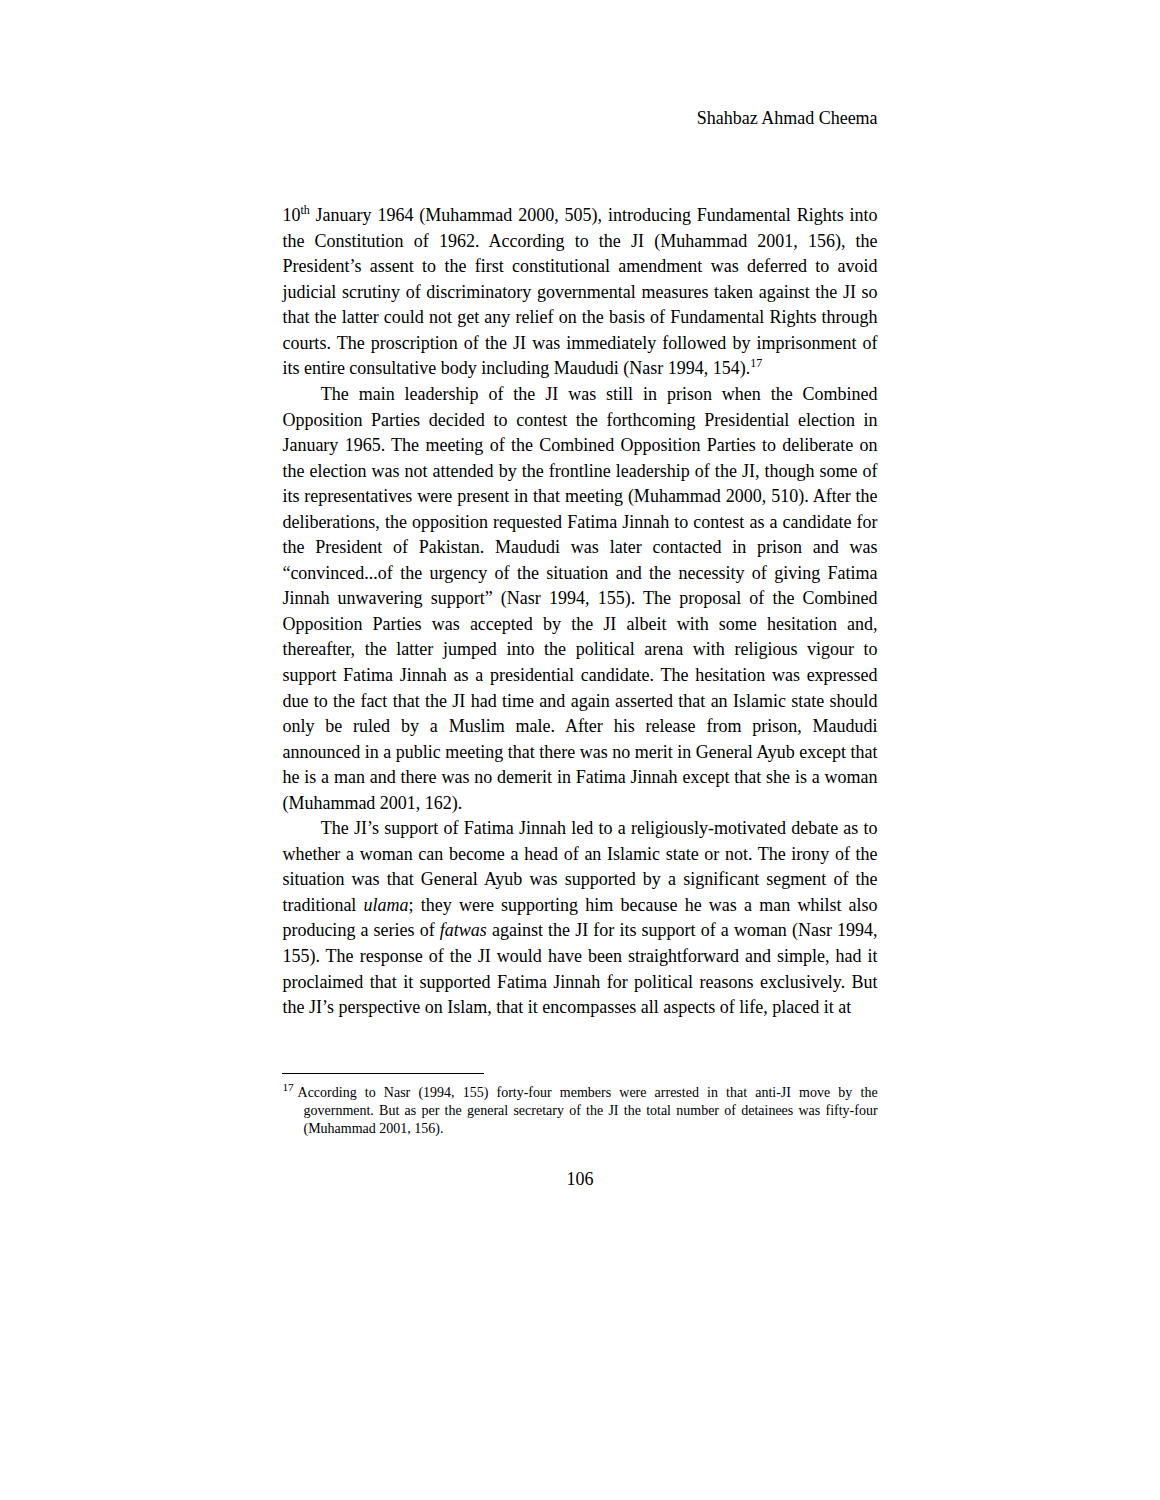Shahbaz Ahmad Cheema
10th January 1964 (Muhammad 2000, 505), introducing Fundamental Rights into the Constitution of 1962. According to the JI (Muhammad 2001, 156), the President’s assent to the first constitutional amendment was deferred to avoid judicial scrutiny of discriminatory governmental measures taken against the JI so that the latter could not get any relief on the basis of Fundamental Rights through courts. The proscription of the JI was immediately followed by imprisonment of its entire consultative body including Maududi (Nasr 1994, 154).17
The main leadership of the JI was still in prison when the Combined Opposition Parties decided to contest the forthcoming Presidential election in January 1965. The meeting of the Combined Opposition Parties to deliberate on the election was not attended by the frontline leadership of the JI, though some of its representatives were present in that meeting (Muhammad 2000, 510). After the deliberations, the opposition requested Fatima Jinnah to contest as a candidate for the President of Pakistan. Maududi was later contacted in prison and was “convinced...of the urgency of the situation and the necessity of giving Fatima Jinnah unwavering support” (Nasr 1994, 155). The proposal of the Combined Opposition Parties was accepted by the JI albeit with some hesitation and, thereafter, the latter jumped into the political arena with religious vigour to support Fatima Jinnah as a presidential candidate. The hesitation was expressed due to the fact that the JI had time and again asserted that an Islamic state should only be ruled by a Muslim male. After his release from prison, Maududi announced in a public meeting that there was no merit in General Ayub except that he is a man and there was no demerit in Fatima Jinnah except that she is a woman (Muhammad 2001, 162).
The JI’s support of Fatima Jinnah led to a religiously-motivated debate as to whether a woman can become a head of an Islamic state or not. The irony of the situation was that General Ayub was supported by a significant segment of the traditional ulama; they were supporting him because he was a man whilst also producing a series of fatwas against the JI for its support of a woman (Nasr 1994, 155). The response of the JI would have been straightforward and simple, had it proclaimed that it supported Fatima Jinnah for political reasons exclusively. But the JI’s perspective on Islam, that it encompasses all aspects of life, placed it at
17 According to Nasr (1994, 155) forty-four members were arrested in that anti-JI move by the government. But as per the general secretary of the JI the total number of detainees was fifty-four (Muhammad 2001, 156).
106